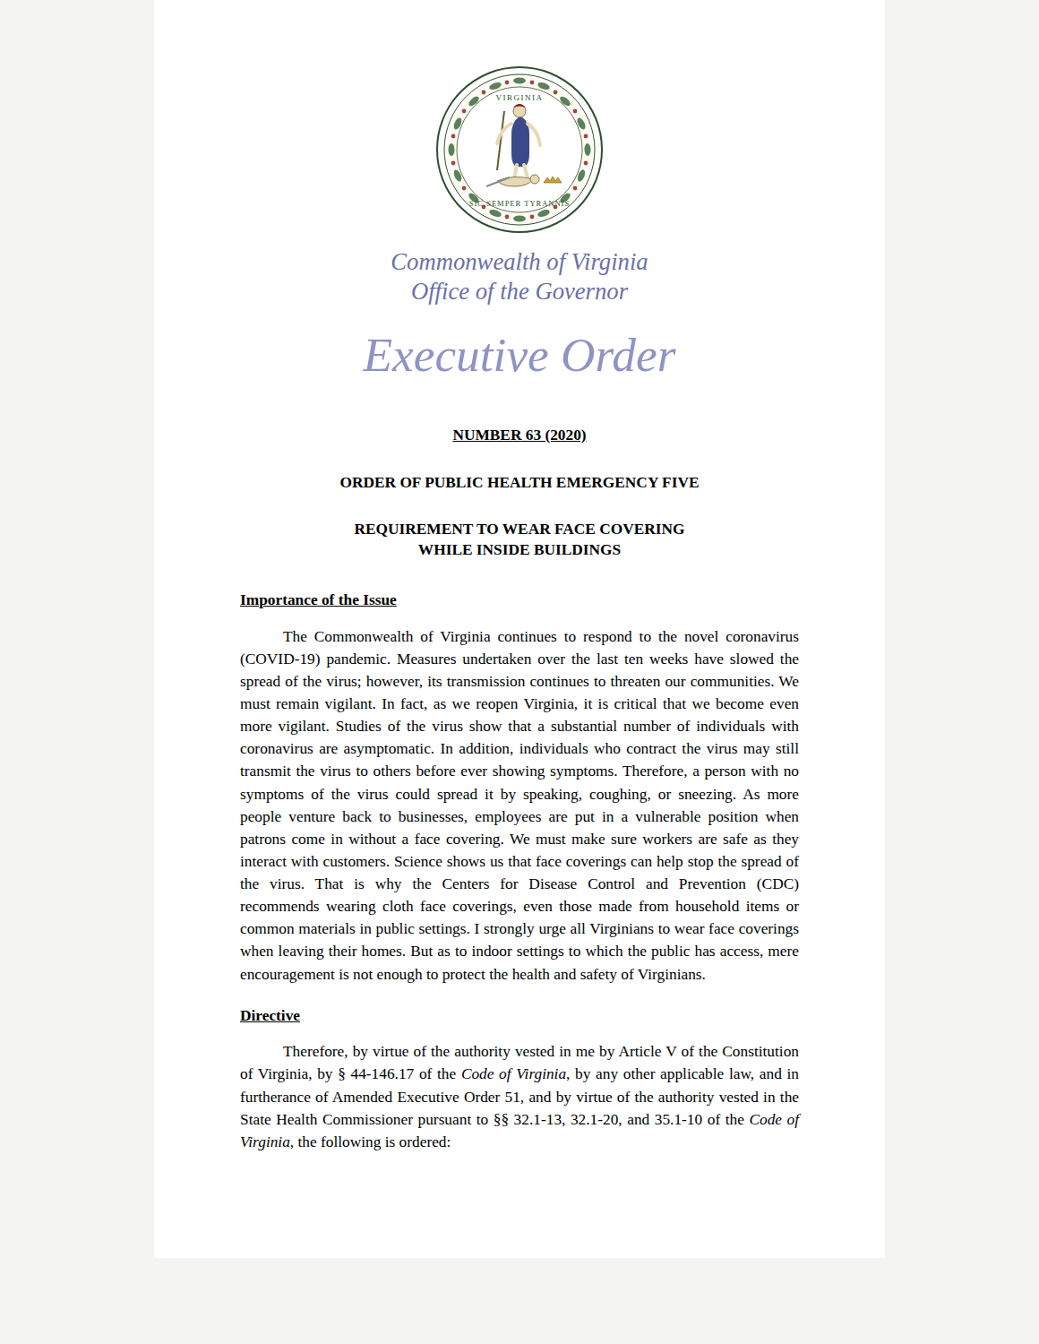VIRGINIA SIC SEMPER TYRANNIS
Commonwealth of Virginia
Office of the Governor
Executive Order
NUMBER 63 (2020)
ORDER OF PUBLIC HEALTH EMERGENCY FIVE
REQUIREMENT TO WEAR FACE COVERING
WHILE INSIDE BUILDINGS
Importance of the Issue
The Commonwealth of Virginia continues to respond to the novel coronavirus (COVID-19) pandemic. Measures undertaken over the last ten weeks have slowed the spread of the virus; however, its transmission continues to threaten our communities. We must remain vigilant. In fact, as we reopen Virginia, it is critical that we become even more vigilant. Studies of the virus show that a substantial number of individuals with coronavirus are asymptomatic. In addition, individuals who contract the virus may still transmit the virus to others before ever showing symptoms. Therefore, a person with no symptoms of the virus could spread it by speaking, coughing, or sneezing. As more people venture back to businesses, employees are put in a vulnerable position when patrons come in without a face covering. We must make sure workers are safe as they interact with customers. Science shows us that face coverings can help stop the spread of the virus. That is why the Centers for Disease Control and Prevention (CDC) recommends wearing cloth face coverings, even those made from household items or common materials in public settings. I strongly urge all Virginians to wear face coverings when leaving their homes. But as to indoor settings to which the public has access, mere encouragement is not enough to protect the health and safety of Virginians.
Directive
Therefore, by virtue of the authority vested in me by Article V of the Constitution of Virginia, by § 44-146.17 of the Code of Virginia, by any other applicable law, and in furtherance of Amended Executive Order 51, and by virtue of the authority vested in the State Health Commissioner pursuant to §§ 32.1-13, 32.1-20, and 35.1-10 of the Code of Virginia, the following is ordered: